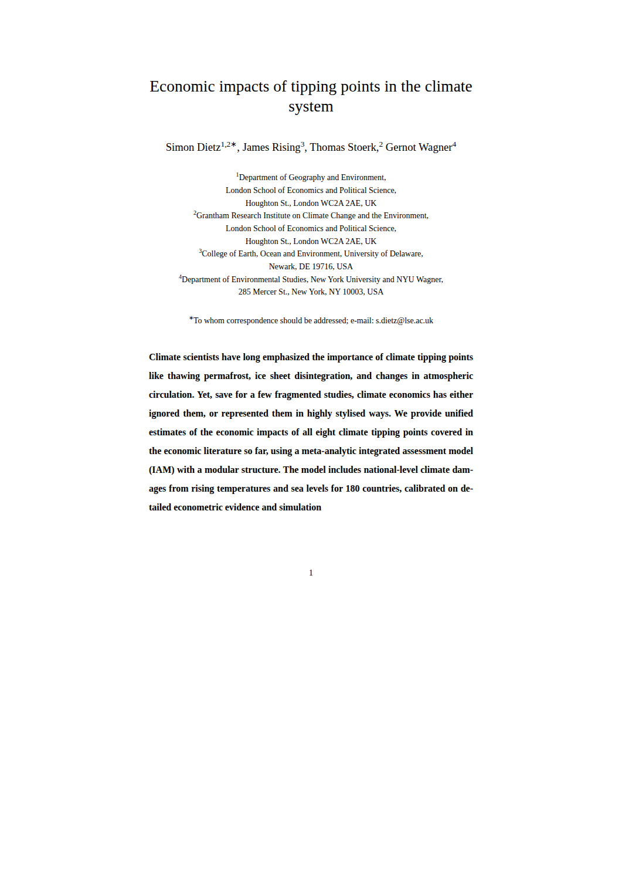Economic impacts of tipping points in the climate
system
Simon Dietz1,2∗, James Rising3, Thomas Stoerk,2 Gernot Wagner4
1Department of Geography and Environment,
London School of Economics and Political Science,
Houghton St., London WC2A 2AE, UK
2Grantham Research Institute on Climate Change and the Environment,
London School of Economics and Political Science,
Houghton St., London WC2A 2AE, UK
3College of Earth, Ocean and Environment, University of Delaware,
Newark, DE 19716, USA
4Department of Environmental Studies, New York University and NYU Wagner,
285 Mercer St., New York, NY 10003, USA
∗To whom correspondence should be addressed; e-mail: s.dietz@lse.ac.uk
Climate scientists have long emphasized the importance of climate tipping points like thawing permafrost, ice sheet disintegration, and changes in atmospheric circulation. Yet, save for a few fragmented studies, climate economics has either ignored them, or represented them in highly stylised ways. We provide unified estimates of the economic impacts of all eight climate tipping points covered in the economic literature so far, using a meta-analytic integrated assessment model (IAM) with a modular structure. The model includes national-level climate damages from rising temperatures and sea levels for 180 countries, calibrated on detailed econometric evidence and simulation
1